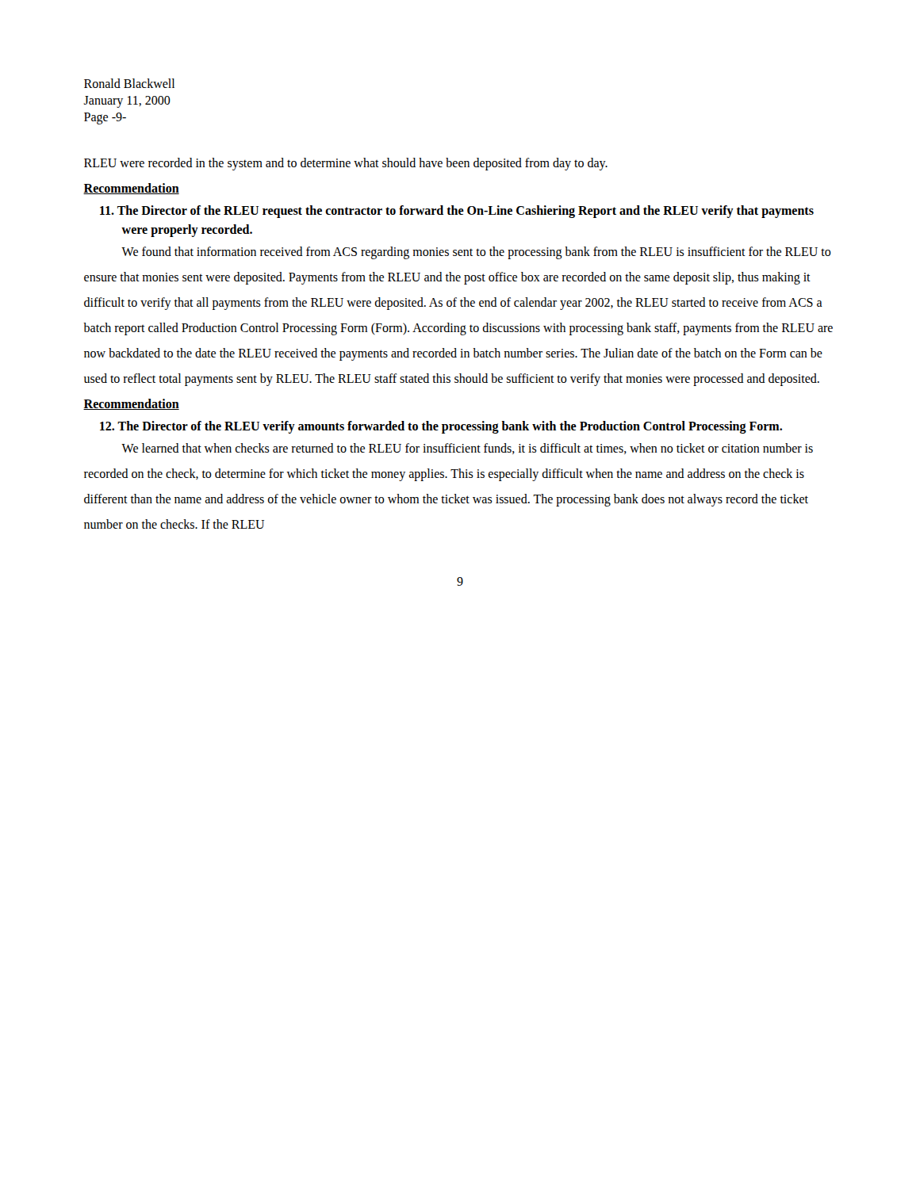Ronald Blackwell
January 11, 2000
Page -9-
RLEU were recorded in the system and to determine what should have been deposited from day to day.
Recommendation
11. The Director of the RLEU request the contractor to forward the On-Line Cashiering Report and the RLEU verify that payments were properly recorded.
We found that information received from ACS regarding monies sent to the processing bank from the RLEU is insufficient for the RLEU to ensure that monies sent were deposited. Payments from the RLEU and the post office box are recorded on the same deposit slip, thus making it difficult to verify that all payments from the RLEU were deposited. As of the end of calendar year 2002, the RLEU started to receive from ACS a batch report called Production Control Processing Form (Form). According to discussions with processing bank staff, payments from the RLEU are now backdated to the date the RLEU received the payments and recorded in batch number series. The Julian date of the batch on the Form can be used to reflect total payments sent by RLEU. The RLEU staff stated this should be sufficient to verify that monies were processed and deposited.
Recommendation
12. The Director of the RLEU verify amounts forwarded to the processing bank with the Production Control Processing Form.
We learned that when checks are returned to the RLEU for insufficient funds, it is difficult at times, when no ticket or citation number is recorded on the check, to determine for which ticket the money applies. This is especially difficult when the name and address on the check is different than the name and address of the vehicle owner to whom the ticket was issued. The processing bank does not always record the ticket number on the checks. If the RLEU
9